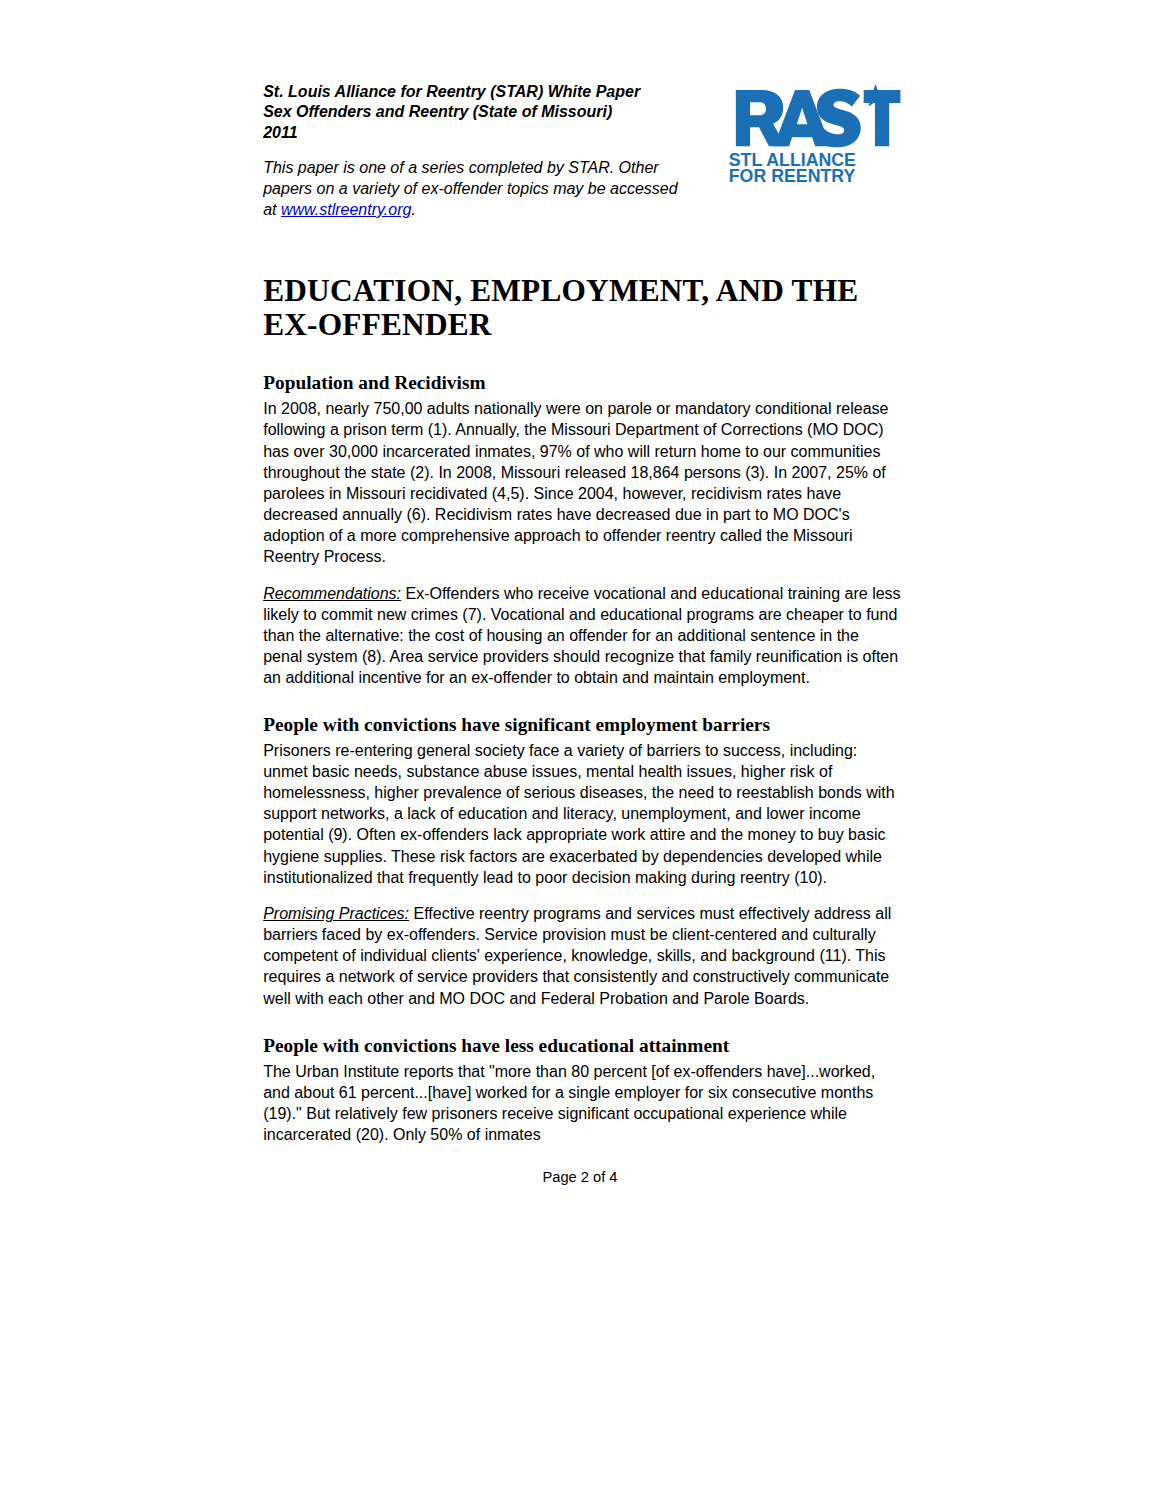St. Louis Alliance for Reentry (STAR) White Paper
Sex Offenders and Reentry (State of Missouri)
2011
This paper is one of a series completed by STAR. Other papers on a variety of ex-offender topics may be accessed at www.stlreentry.org.
STAR — STL Alliance for Reentry STL ALLIANCE FOR REENTRY
EDUCATION, EMPLOYMENT, AND THE EX-OFFENDER
Population and Recidivism
In 2008, nearly 750,00 adults nationally were on parole or mandatory conditional release following a prison term (1). Annually, the Missouri Department of Corrections (MO DOC) has over 30,000 incarcerated inmates, 97% of who will return home to our communities throughout the state (2). In 2008, Missouri released 18,864 persons (3). In 2007, 25% of parolees in Missouri recidivated (4,5). Since 2004, however, recidivism rates have decreased annually (6). Recidivism rates have decreased due in part to MO DOC's adoption of a more comprehensive approach to offender reentry called the Missouri Reentry Process.
Recommendations: Ex-Offenders who receive vocational and educational training are less likely to commit new crimes (7). Vocational and educational programs are cheaper to fund than the alternative: the cost of housing an offender for an additional sentence in the penal system (8). Area service providers should recognize that family reunification is often an additional incentive for an ex-offender to obtain and maintain employment.
People with convictions have significant employment barriers
Prisoners re-entering general society face a variety of barriers to success, including: unmet basic needs, substance abuse issues, mental health issues, higher risk of homelessness, higher prevalence of serious diseases, the need to reestablish bonds with support networks, a lack of education and literacy, unemployment, and lower income potential (9). Often ex-offenders lack appropriate work attire and the money to buy basic hygiene supplies. These risk factors are exacerbated by dependencies developed while institutionalized that frequently lead to poor decision making during reentry (10).
Promising Practices: Effective reentry programs and services must effectively address all barriers faced by ex-offenders. Service provision must be client-centered and culturally competent of individual clients' experience, knowledge, skills, and background (11). This requires a network of service providers that consistently and constructively communicate well with each other and MO DOC and Federal Probation and Parole Boards.
People with convictions have less educational attainment
The Urban Institute reports that "more than 80 percent [of ex-offenders have]...worked, and about 61 percent...[have] worked for a single employer for six consecutive months (19)." But relatively few prisoners receive significant occupational experience while incarcerated (20). Only 50% of inmates
Page 2 of 4